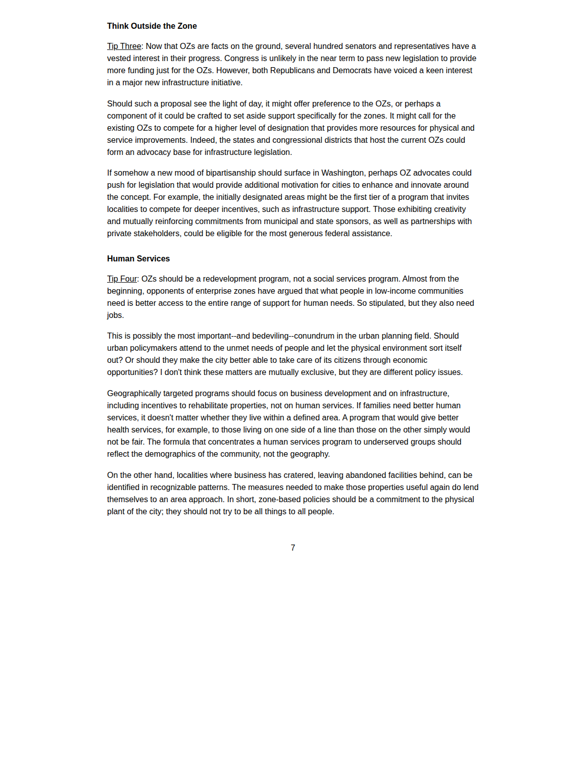Think Outside the Zone
Tip Three: Now that OZs are facts on the ground, several hundred senators and representatives have a vested interest in their progress. Congress is unlikely in the near term to pass new legislation to provide more funding just for the OZs. However, both Republicans and Democrats have voiced a keen interest in a major new infrastructure initiative.
Should such a proposal see the light of day, it might offer preference to the OZs, or perhaps a component of it could be crafted to set aside support specifically for the zones. It might call for the existing OZs to compete for a higher level of designation that provides more resources for physical and service improvements. Indeed, the states and congressional districts that host the current OZs could form an advocacy base for infrastructure legislation.
If somehow a new mood of bipartisanship should surface in Washington, perhaps OZ advocates could push for legislation that would provide additional motivation for cities to enhance and innovate around the concept. For example, the initially designated areas might be the first tier of a program that invites localities to compete for deeper incentives, such as infrastructure support. Those exhibiting creativity and mutually reinforcing commitments from municipal and state sponsors, as well as partnerships with private stakeholders, could be eligible for the most generous federal assistance.
Human Services
Tip Four: OZs should be a redevelopment program, not a social services program. Almost from the beginning, opponents of enterprise zones have argued that what people in low-income communities need is better access to the entire range of support for human needs. So stipulated, but they also need jobs.
This is possibly the most important--and bedeviling--conundrum in the urban planning field. Should urban policymakers attend to the unmet needs of people and let the physical environment sort itself out? Or should they make the city better able to take care of its citizens through economic opportunities? I don't think these matters are mutually exclusive, but they are different policy issues.
Geographically targeted programs should focus on business development and on infrastructure, including incentives to rehabilitate properties, not on human services. If families need better human services, it doesn't matter whether they live within a defined area. A program that would give better health services, for example, to those living on one side of a line than those on the other simply would not be fair. The formula that concentrates a human services program to underserved groups should reflect the demographics of the community, not the geography.
On the other hand, localities where business has cratered, leaving abandoned facilities behind, can be identified in recognizable patterns. The measures needed to make those properties useful again do lend themselves to an area approach. In short, zone-based policies should be a commitment to the physical plant of the city; they should not try to be all things to all people.
7